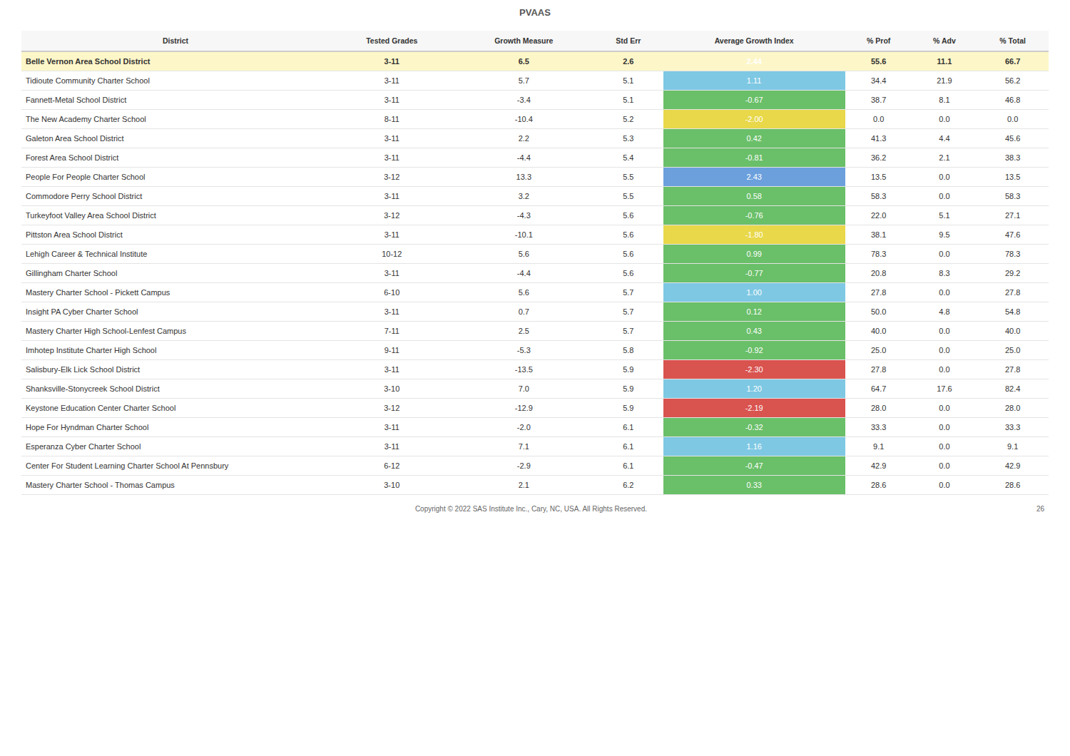PVAAS
| District | Tested Grades | Growth Measure | Std Err | Average Growth Index | % Prof | % Adv | % Total |
| --- | --- | --- | --- | --- | --- | --- | --- |
| Belle Vernon Area School District | 3-11 | 6.5 | 2.6 | 2.44 | 55.6 | 11.1 | 66.7 |
| Tidioute Community Charter School | 3-11 | 5.7 | 5.1 | 1.11 | 34.4 | 21.9 | 56.2 |
| Fannett-Metal School District | 3-11 | -3.4 | 5.1 | -0.67 | 38.7 | 8.1 | 46.8 |
| The New Academy Charter School | 8-11 | -10.4 | 5.2 | -2.00 | 0.0 | 0.0 | 0.0 |
| Galeton Area School District | 3-11 | 2.2 | 5.3 | 0.42 | 41.3 | 4.4 | 45.6 |
| Forest Area School District | 3-11 | -4.4 | 5.4 | -0.81 | 36.2 | 2.1 | 38.3 |
| People For People Charter School | 3-12 | 13.3 | 5.5 | 2.43 | 13.5 | 0.0 | 13.5 |
| Commodore Perry School District | 3-11 | 3.2 | 5.5 | 0.58 | 58.3 | 0.0 | 58.3 |
| Turkeyfoot Valley Area School District | 3-12 | -4.3 | 5.6 | -0.76 | 22.0 | 5.1 | 27.1 |
| Pittston Area School District | 3-11 | -10.1 | 5.6 | -1.80 | 38.1 | 9.5 | 47.6 |
| Lehigh Career & Technical Institute | 10-12 | 5.6 | 5.6 | 0.99 | 78.3 | 0.0 | 78.3 |
| Gillingham Charter School | 3-11 | -4.4 | 5.6 | -0.77 | 20.8 | 8.3 | 29.2 |
| Mastery Charter School - Pickett Campus | 6-10 | 5.6 | 5.7 | 1.00 | 27.8 | 0.0 | 27.8 |
| Insight PA Cyber Charter School | 3-11 | 0.7 | 5.7 | 0.12 | 50.0 | 4.8 | 54.8 |
| Mastery Charter High School-Lenfest Campus | 7-11 | 2.5 | 5.7 | 0.43 | 40.0 | 0.0 | 40.0 |
| Imhotep Institute Charter High School | 9-11 | -5.3 | 5.8 | -0.92 | 25.0 | 0.0 | 25.0 |
| Salisbury-Elk Lick School District | 3-11 | -13.5 | 5.9 | -2.30 | 27.8 | 0.0 | 27.8 |
| Shanksville-Stonycreek School District | 3-10 | 7.0 | 5.9 | 1.20 | 64.7 | 17.6 | 82.4 |
| Keystone Education Center Charter School | 3-12 | -12.9 | 5.9 | -2.19 | 28.0 | 0.0 | 28.0 |
| Hope For Hyndman Charter School | 3-11 | -2.0 | 6.1 | -0.32 | 33.3 | 0.0 | 33.3 |
| Esperanza Cyber Charter School | 3-11 | 7.1 | 6.1 | 1.16 | 9.1 | 0.0 | 9.1 |
| Center For Student Learning Charter School At Pennsbury | 6-12 | -2.9 | 6.1 | -0.47 | 42.9 | 0.0 | 42.9 |
| Mastery Charter School - Thomas Campus | 3-10 | 2.1 | 6.2 | 0.33 | 28.6 | 0.0 | 28.6 |
| Copyright © 2022 SAS Institute Inc., Cary, NC, USA. All Rights Reserved. 26 |